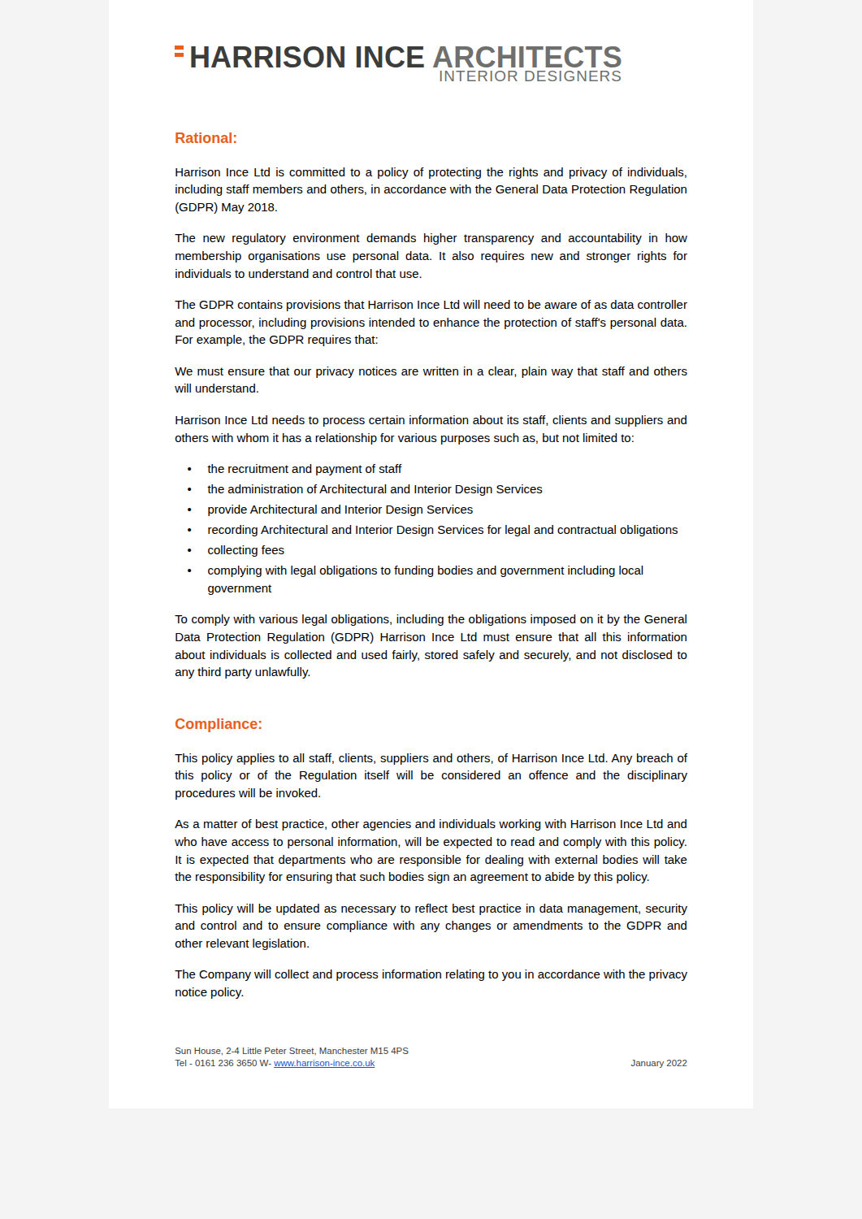HARRISON INCE ARCHITECTS INTERIOR DESIGNERS
Rational:
Harrison Ince Ltd is committed to a policy of protecting the rights and privacy of individuals, including staff members and others, in accordance with the General Data Protection Regulation (GDPR) May 2018.
The new regulatory environment demands higher transparency and accountability in how membership organisations use personal data. It also requires new and stronger rights for individuals to understand and control that use.
The GDPR contains provisions that Harrison Ince Ltd will need to be aware of as data controller and processor, including provisions intended to enhance the protection of staff's personal data. For example, the GDPR requires that:
We must ensure that our privacy notices are written in a clear, plain way that staff and others will understand.
Harrison Ince Ltd needs to process certain information about its staff, clients and suppliers and others with whom it has a relationship for various purposes such as, but not limited to:
the recruitment and payment of staff
the administration of Architectural and Interior Design Services
provide Architectural and Interior Design Services
recording Architectural and Interior Design Services for legal and contractual obligations
collecting fees
complying with legal obligations to funding bodies and government including local government
To comply with various legal obligations, including the obligations imposed on it by the General Data Protection Regulation (GDPR) Harrison Ince Ltd must ensure that all this information about individuals is collected and used fairly, stored safely and securely, and not disclosed to any third party unlawfully.
Compliance:
This policy applies to all staff, clients, suppliers and others, of Harrison Ince Ltd. Any breach of this policy or of the Regulation itself will be considered an offence and the disciplinary procedures will be invoked.
As a matter of best practice, other agencies and individuals working with Harrison Ince Ltd and who have access to personal information, will be expected to read and comply with this policy. It is expected that departments who are responsible for dealing with external bodies will take the responsibility for ensuring that such bodies sign an agreement to abide by this policy.
This policy will be updated as necessary to reflect best practice in data management, security and control and to ensure compliance with any changes or amendments to the GDPR and other relevant legislation.
The Company will collect and process information relating to you in accordance with the privacy notice policy.
Sun House, 2-4 Little Peter Street, Manchester M15 4PS
Tel - 0161 236 3650 W- www.harrison-ince.co.uk
January 2022